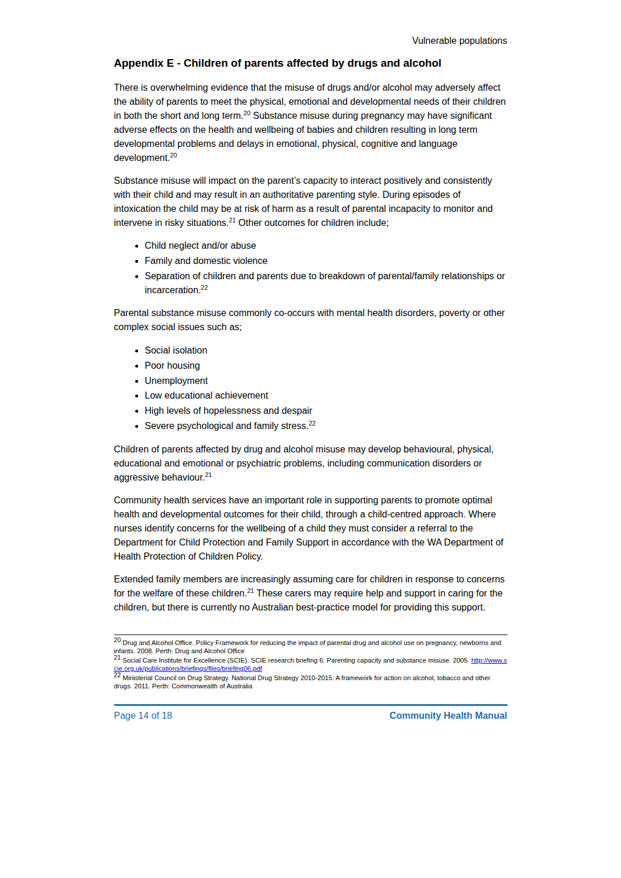Vulnerable populations
Appendix E - Children of parents affected by drugs and alcohol
There is overwhelming evidence that the misuse of drugs and/or alcohol may adversely affect the ability of parents to meet the physical, emotional and developmental needs of their children in both the short and long term.20 Substance misuse during pregnancy may have significant adverse effects on the health and wellbeing of babies and children resulting in long term developmental problems and delays in emotional, physical, cognitive and language development.20
Substance misuse will impact on the parent’s capacity to interact positively and consistently with their child and may result in an authoritative parenting style. During episodes of intoxication the child may be at risk of harm as a result of parental incapacity to monitor and intervene in risky situations.21 Other outcomes for children include;
Child neglect and/or abuse
Family and domestic violence
Separation of children and parents due to breakdown of parental/family relationships or incarceration.22
Parental substance misuse commonly co-occurs with mental health disorders, poverty or other complex social issues such as;
Social isolation
Poor housing
Unemployment
Low educational achievement
High levels of hopelessness and despair
Severe psychological and family stress.22
Children of parents affected by drug and alcohol misuse may develop behavioural, physical, educational and emotional or psychiatric problems, including communication disorders or aggressive behaviour.21
Community health services have an important role in supporting parents to promote optimal health and developmental outcomes for their child, through a child-centred approach. Where nurses identify concerns for the wellbeing of a child they must consider a referral to the Department for Child Protection and Family Support in accordance with the WA Department of Health Protection of Children Policy.
Extended family members are increasingly assuming care for children in response to concerns for the welfare of these children.21 These carers may require help and support in caring for the children, but there is currently no Australian best-practice model for providing this support.
20 Drug and Alcohol Office. Policy Framework for reducing the impact of parental drug and alcohol use on pregnancy, newborns and infants. 2008. Perth: Drug and Alcohol Office
21 Social Care Institute for Excellence (SCIE). SCIE research briefing 6: Parenting capacity and substance misuse. 2005. http://www.scie.org.uk/publications/briefings/files/briefing06.pdf
22 Ministerial Council on Drug Strategy. National Drug Strategy 2010-2015: A framework for action on alcohol, tobacco and other drugs. 2011. Perth: Commonwealth of Australia
Page 14 of 18
Community Health Manual